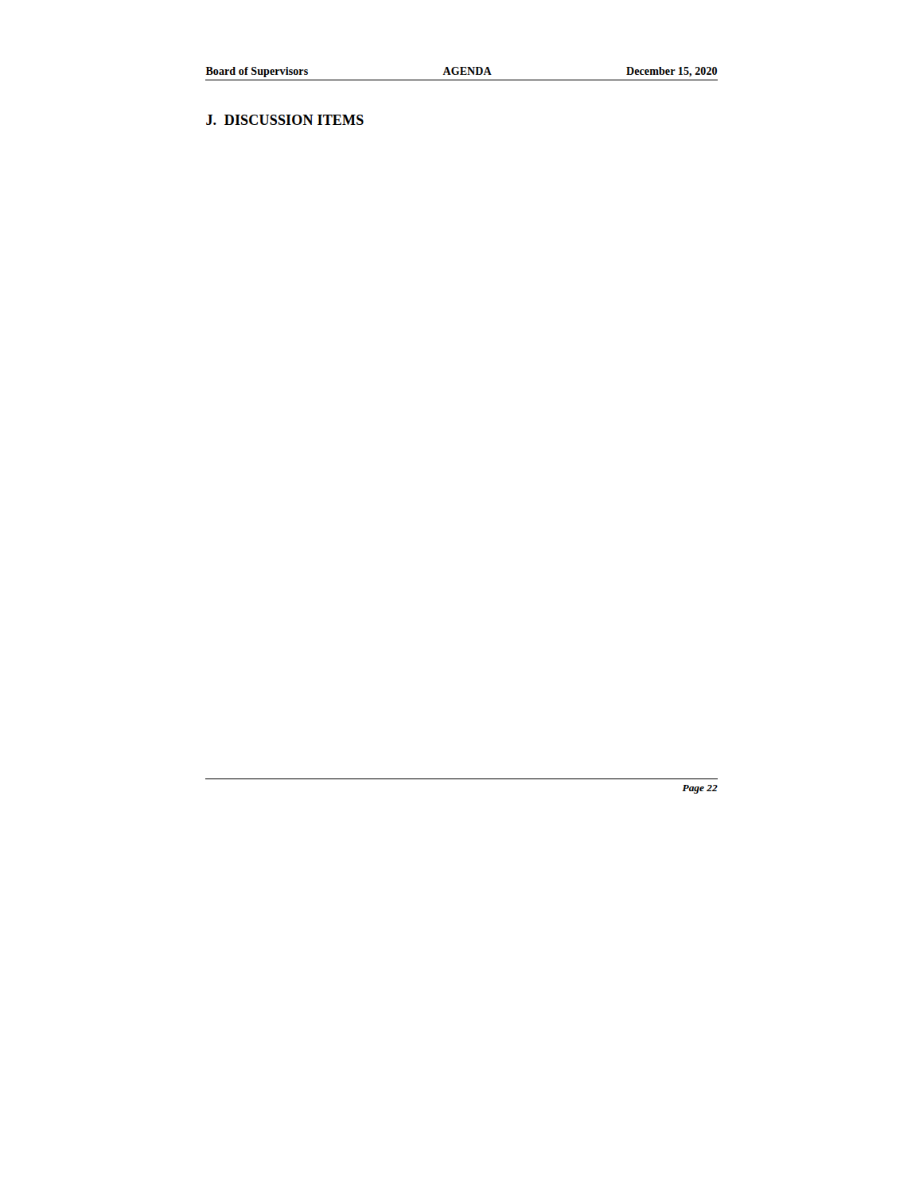Board of Supervisors AGENDA December 15, 2020
J. DISCUSSION ITEMS
Page 22